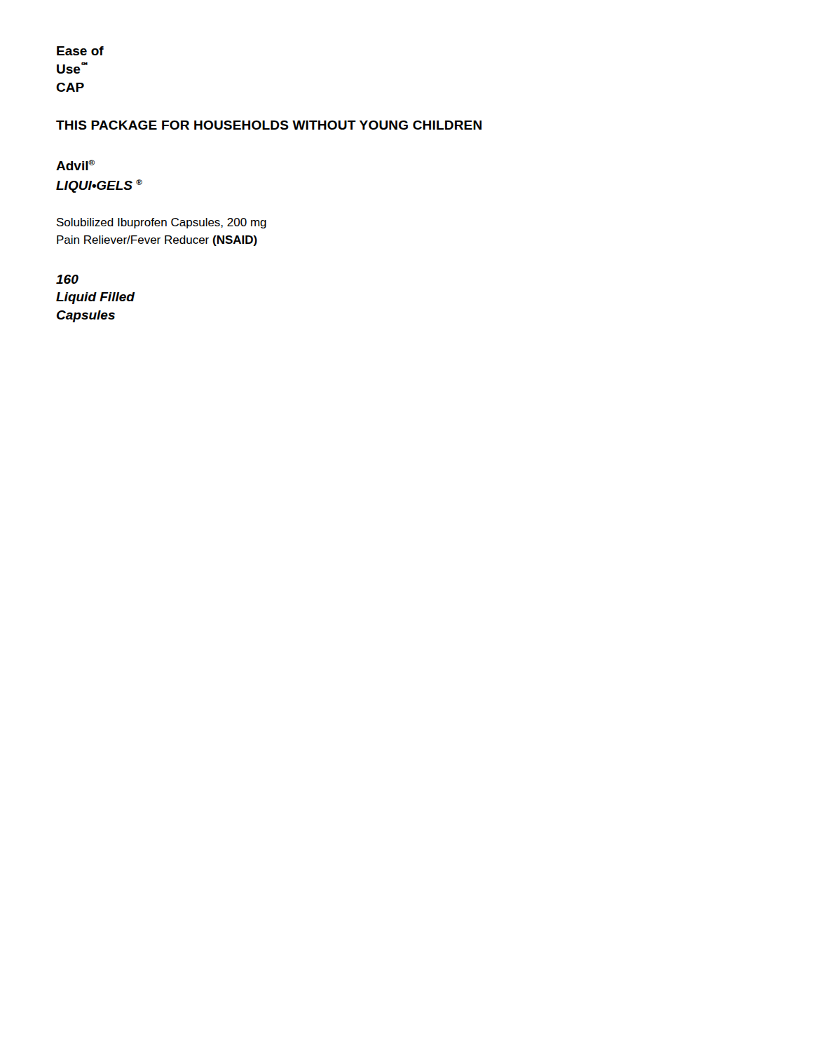Ease of
Use℠
CAP
THIS PACKAGE FOR HOUSEHOLDS WITHOUT YOUNG CHILDREN
Advil®
LIQUI•GELS ®
Solubilized Ibuprofen Capsules, 200 mg
Pain Reliever/Fever Reducer (NSAID)
160
Liquid Filled
Capsules